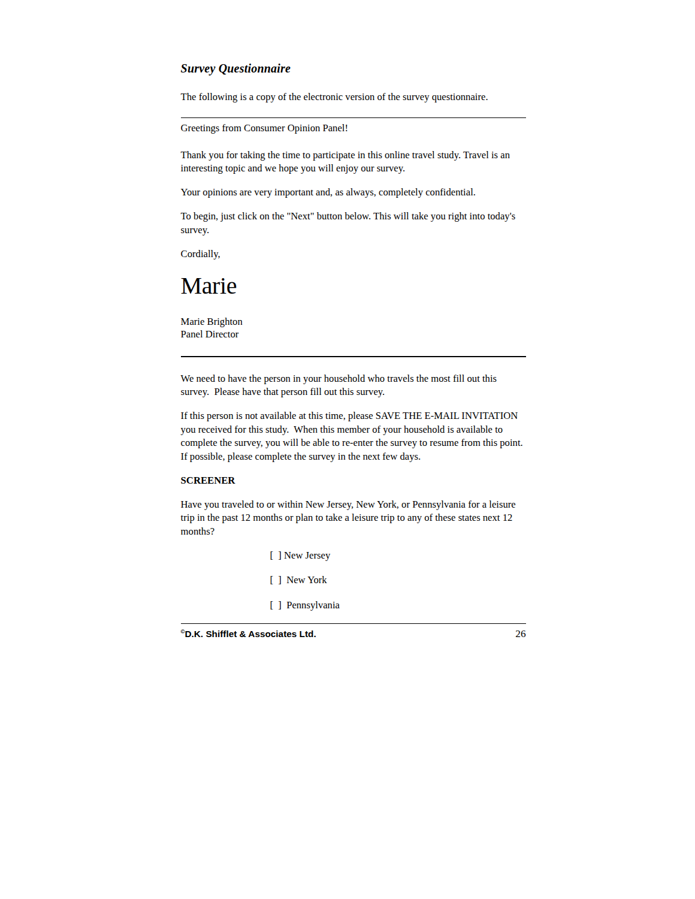Survey Questionnaire
The following is a copy of the electronic version of the survey questionnaire.
Greetings from Consumer Opinion Panel!
Thank you for taking the time to participate in this online travel study. Travel is an interesting topic and we hope you will enjoy our survey.
Your opinions are very important and, as always, completely confidential.
To begin, just click on the "Next" button below. This will take you right into today's survey.
Cordially,
Marie
Marie Brighton Panel Director
We need to have the person in your household who travels the most fill out this survey. Please have that person fill out this survey.
If this person is not available at this time, please SAVE THE E-MAIL INVITATION you received for this study. When this member of your household is available to complete the survey, you will be able to re-enter the survey to resume from this point. If possible, please complete the survey in the next few days.
SCREENER
Have you traveled to or within New Jersey, New York, or Pennsylvania for a leisure trip in the past 12 months or plan to take a leisure trip to any of these states next 12 months?
[ ] New Jersey
[ ] New York
[ ] Pennsylvania
©D.K. Shifflet & Associates Ltd.
26